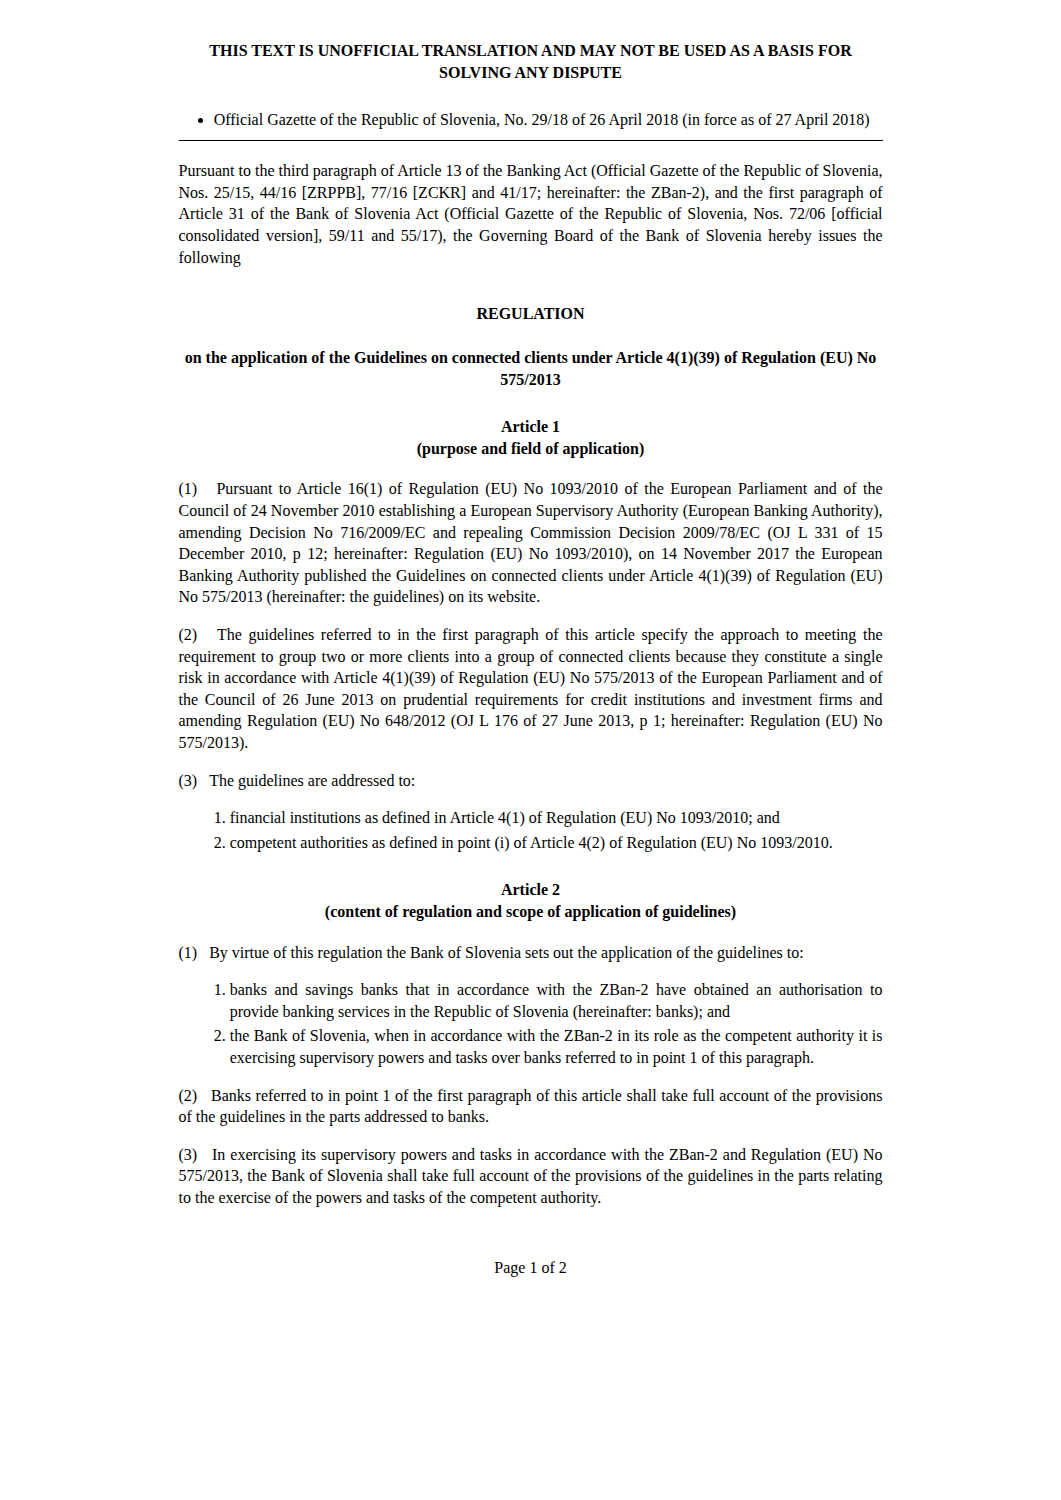This text is unofficial translation and may not be used as a basis for solving any dispute
Official Gazette of the Republic of Slovenia, No. 29/18 of 26 April 2018 (in force as of 27 April 2018)
Pursuant to the third paragraph of Article 13 of the Banking Act (Official Gazette of the Republic of Slovenia, Nos. 25/15, 44/16 [ZRPPB], 77/16 [ZCKR] and 41/17; hereinafter: the ZBan-2), and the first paragraph of Article 31 of the Bank of Slovenia Act (Official Gazette of the Republic of Slovenia, Nos. 72/06 [official consolidated version], 59/11 and 55/17), the Governing Board of the Bank of Slovenia hereby issues the following
REGULATION
on the application of the Guidelines on connected clients under Article 4(1)(39) of Regulation (EU) No 575/2013
Article 1(purpose and field of application)
(1) Pursuant to Article 16(1) of Regulation (EU) No 1093/2010 of the European Parliament and of the Council of 24 November 2010 establishing a European Supervisory Authority (European Banking Authority), amending Decision No 716/2009/EC and repealing Commission Decision 2009/78/EC (OJ L 331 of 15 December 2010, p 12; hereinafter: Regulation (EU) No 1093/2010), on 14 November 2017 the European Banking Authority published the Guidelines on connected clients under Article 4(1)(39) of Regulation (EU) No 575/2013 (hereinafter: the guidelines) on its website.
(2) The guidelines referred to in the first paragraph of this article specify the approach to meeting the requirement to group two or more clients into a group of connected clients because they constitute a single risk in accordance with Article 4(1)(39) of Regulation (EU) No 575/2013 of the European Parliament and of the Council of 26 June 2013 on prudential requirements for credit institutions and investment firms and amending Regulation (EU) No 648/2012 (OJ L 176 of 27 June 2013, p 1; hereinafter: Regulation (EU) No 575/2013).
(3) The guidelines are addressed to:
financial institutions as defined in Article 4(1) of Regulation (EU) No 1093/2010; and
competent authorities as defined in point (i) of Article 4(2) of Regulation (EU) No 1093/2010.
Article 2(content of regulation and scope of application of guidelines)
(1) By virtue of this regulation the Bank of Slovenia sets out the application of the guidelines to:
banks and savings banks that in accordance with the ZBan-2 have obtained an authorisation to provide banking services in the Republic of Slovenia (hereinafter: banks); and
the Bank of Slovenia, when in accordance with the ZBan-2 in its role as the competent authority it is exercising supervisory powers and tasks over banks referred to in point 1 of this paragraph.
(2) Banks referred to in point 1 of the first paragraph of this article shall take full account of the provisions of the guidelines in the parts addressed to banks.
(3) In exercising its supervisory powers and tasks in accordance with the ZBan-2 and Regulation (EU) No 575/2013, the Bank of Slovenia shall take full account of the provisions of the guidelines in the parts relating to the exercise of the powers and tasks of the competent authority.
Page 1 of 2